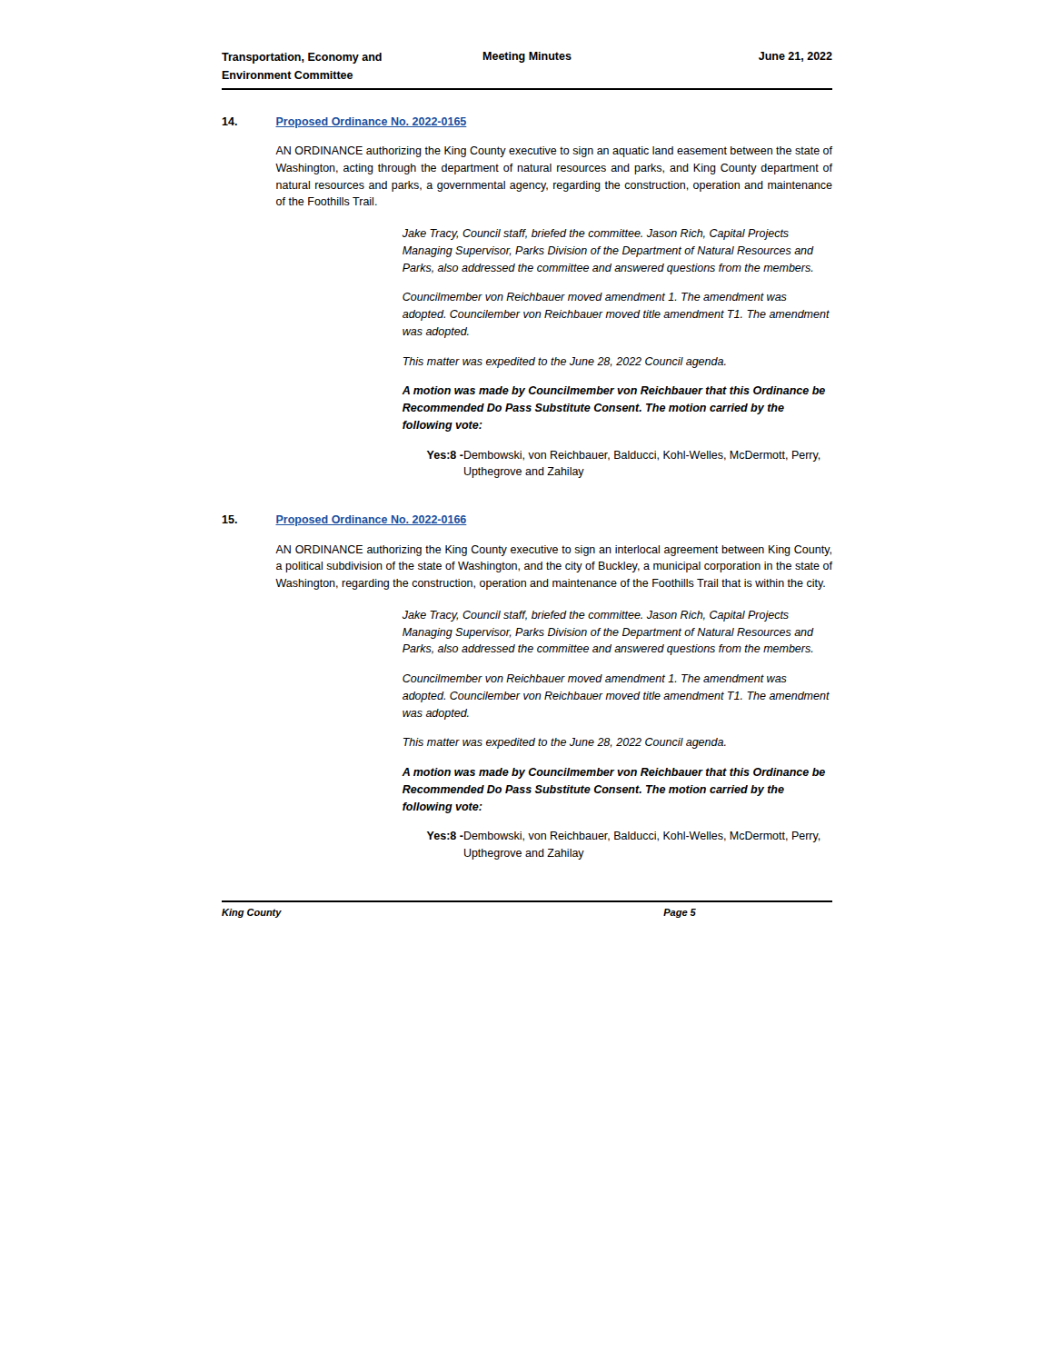| Transportation, Economy and Environment Committee | Meeting Minutes | June 21, 2022 |
| 14. | Proposed Ordinance No. 2022-0165 AN ORDINANCE authorizing the King County executive to sign an aquatic land easement between the state of Washington, acting through the department of natural resources and parks, and King County department of natural resources and parks, a governmental agency, regarding the construction, operation and maintenance of the Foothills Trail. Jake Tracy, Council staff, briefed the committee. Jason Rich, Capital Projects Managing Supervisor, Parks Division of the Department of Natural Resources and Parks, also addressed the committee and answered questions from the members. Councilmember von Reichbauer moved amendment 1. The amendment was adopted. Councilember von Reichbauer moved title amendment T1. The amendment was adopted. This matter was expedited to the June 28, 2022 Council agenda. A motion was made by Councilmember von Reichbauer that this Ordinance be Recommended Do Pass Substitute Consent. The motion carried by the following vote: / Yes: / 8 - / Dembowski, von Reichbauer, Balducci, Kohl-Welles, McDermott, Perry, Upthegrove and Zahilay / |
| 15. | Proposed Ordinance No. 2022-0166 AN ORDINANCE authorizing the King County executive to sign an interlocal agreement between King County, a political subdivision of the state of Washington, and the city of Buckley, a municipal corporation in the state of Washington, regarding the construction, operation and maintenance of the Foothills Trail that is within the city. Jake Tracy, Council staff, briefed the committee. Jason Rich, Capital Projects Managing Supervisor, Parks Division of the Department of Natural Resources and Parks, also addressed the committee and answered questions from the members. Councilmember von Reichbauer moved amendment 1. The amendment was adopted. Councilember von Reichbauer moved title amendment T1. The amendment was adopted. This matter was expedited to the June 28, 2022 Council agenda. A motion was made by Councilmember von Reichbauer that this Ordinance be Recommended Do Pass Substitute Consent. The motion carried by the following vote: / Yes: / 8 - / Dembowski, von Reichbauer, Balducci, Kohl-Welles, McDermott, Perry, Upthegrove and Zahilay / |
| King County | Page 5 |